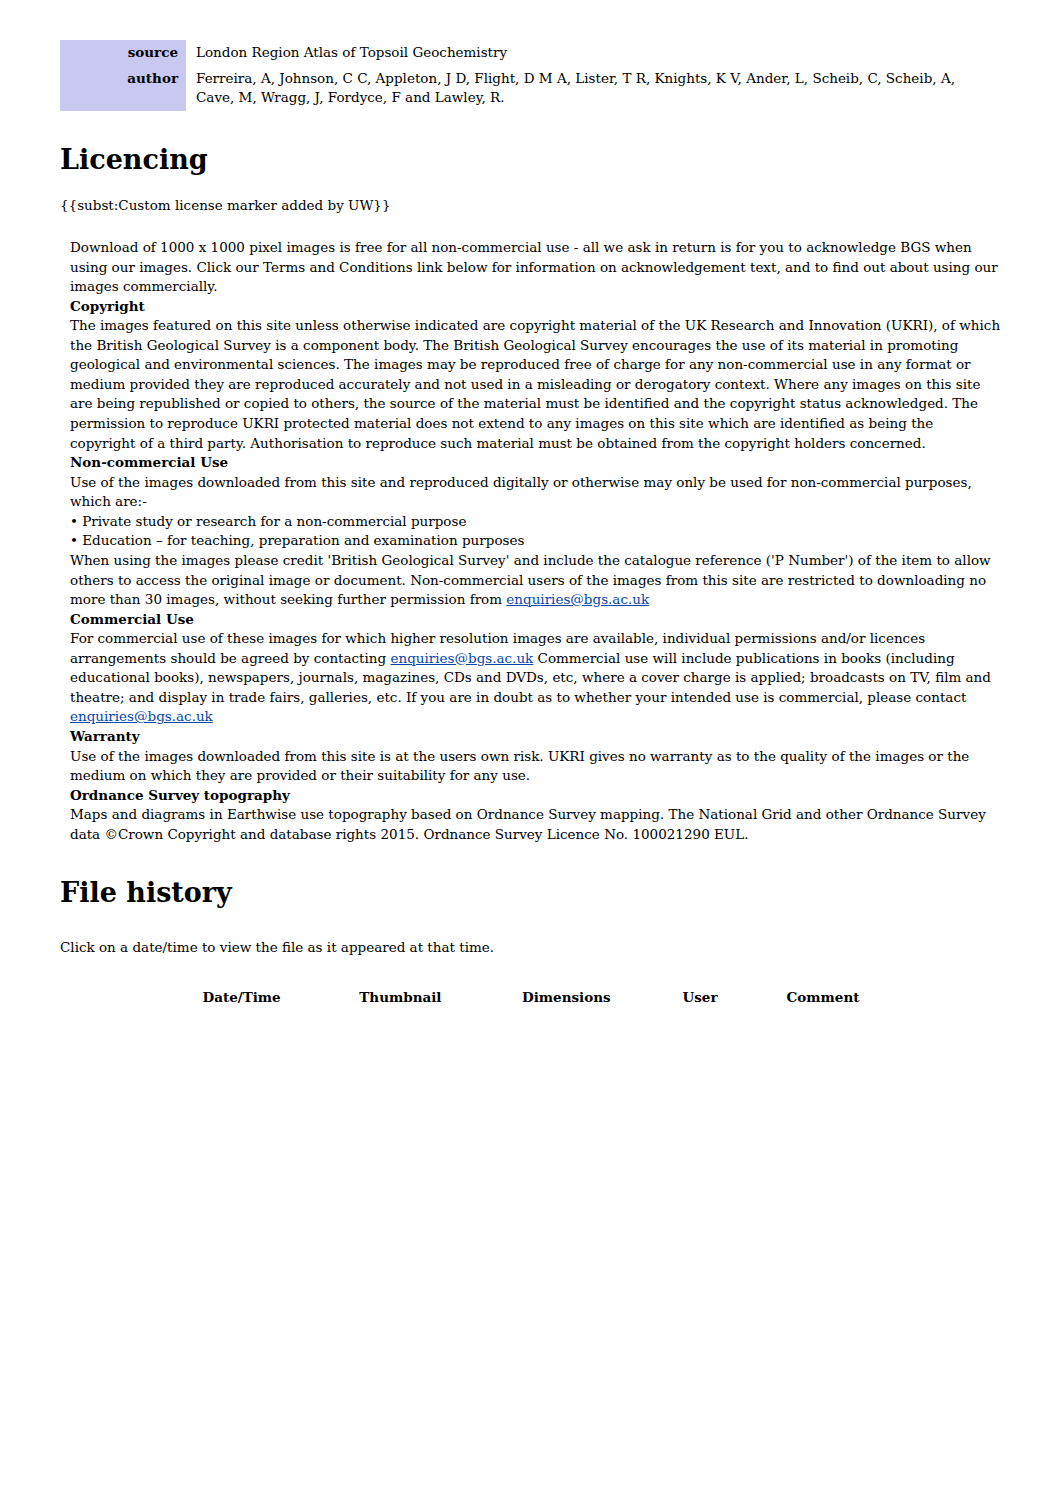| source | London Region Atlas of Topsoil Geochemistry |
| author | Ferreira, A, Johnson, C C, Appleton, J D, Flight, D M A, Lister, T R, Knights, K V, Ander, L, Scheib, C, Scheib, A, Cave, M, Wragg, J, Fordyce, F and Lawley, R. |
Licencing
{{subst:Custom license marker added by UW}}
Download of 1000 x 1000 pixel images is free for all non-commercial use - all we ask in return is for you to acknowledge BGS when using our images. Click our Terms and Conditions link below for information on acknowledgement text, and to find out about using our images commercially.
Copyright
The images featured on this site unless otherwise indicated are copyright material of the UK Research and Innovation (UKRI), of which the British Geological Survey is a component body. The British Geological Survey encourages the use of its material in promoting geological and environmental sciences. The images may be reproduced free of charge for any non-commercial use in any format or medium provided they are reproduced accurately and not used in a misleading or derogatory context. Where any images on this site are being republished or copied to others, the source of the material must be identified and the copyright status acknowledged. The permission to reproduce UKRI protected material does not extend to any images on this site which are identified as being the copyright of a third party. Authorisation to reproduce such material must be obtained from the copyright holders concerned.
Non-commercial Use
Use of the images downloaded from this site and reproduced digitally or otherwise may only be used for non-commercial purposes, which are:-
• Private study or research for a non-commercial purpose
• Education – for teaching, preparation and examination purposes
When using the images please credit 'British Geological Survey' and include the catalogue reference ('P Number') of the item to allow others to access the original image or document. Non-commercial users of the images from this site are restricted to downloading no more than 30 images, without seeking further permission from enquiries@bgs.ac.uk
Commercial Use
For commercial use of these images for which higher resolution images are available, individual permissions and/or licences arrangements should be agreed by contacting enquiries@bgs.ac.uk Commercial use will include publications in books (including educational books), newspapers, journals, magazines, CDs and DVDs, etc, where a cover charge is applied; broadcasts on TV, film and theatre; and display in trade fairs, galleries, etc. If you are in doubt as to whether your intended use is commercial, please contact enquiries@bgs.ac.uk
Warranty
Use of the images downloaded from this site is at the users own risk. UKRI gives no warranty as to the quality of the images or the medium on which they are provided or their suitability for any use.
Ordnance Survey topography
Maps and diagrams in Earthwise use topography based on Ordnance Survey mapping. The National Grid and other Ordnance Survey data ©Crown Copyright and database rights 2015. Ordnance Survey Licence No. 100021290 EUL.
File history
Click on a date/time to view the file as it appeared at that time.
| Date/Time | Thumbnail | Dimensions | User | Comment |
| --- | --- | --- | --- | --- |